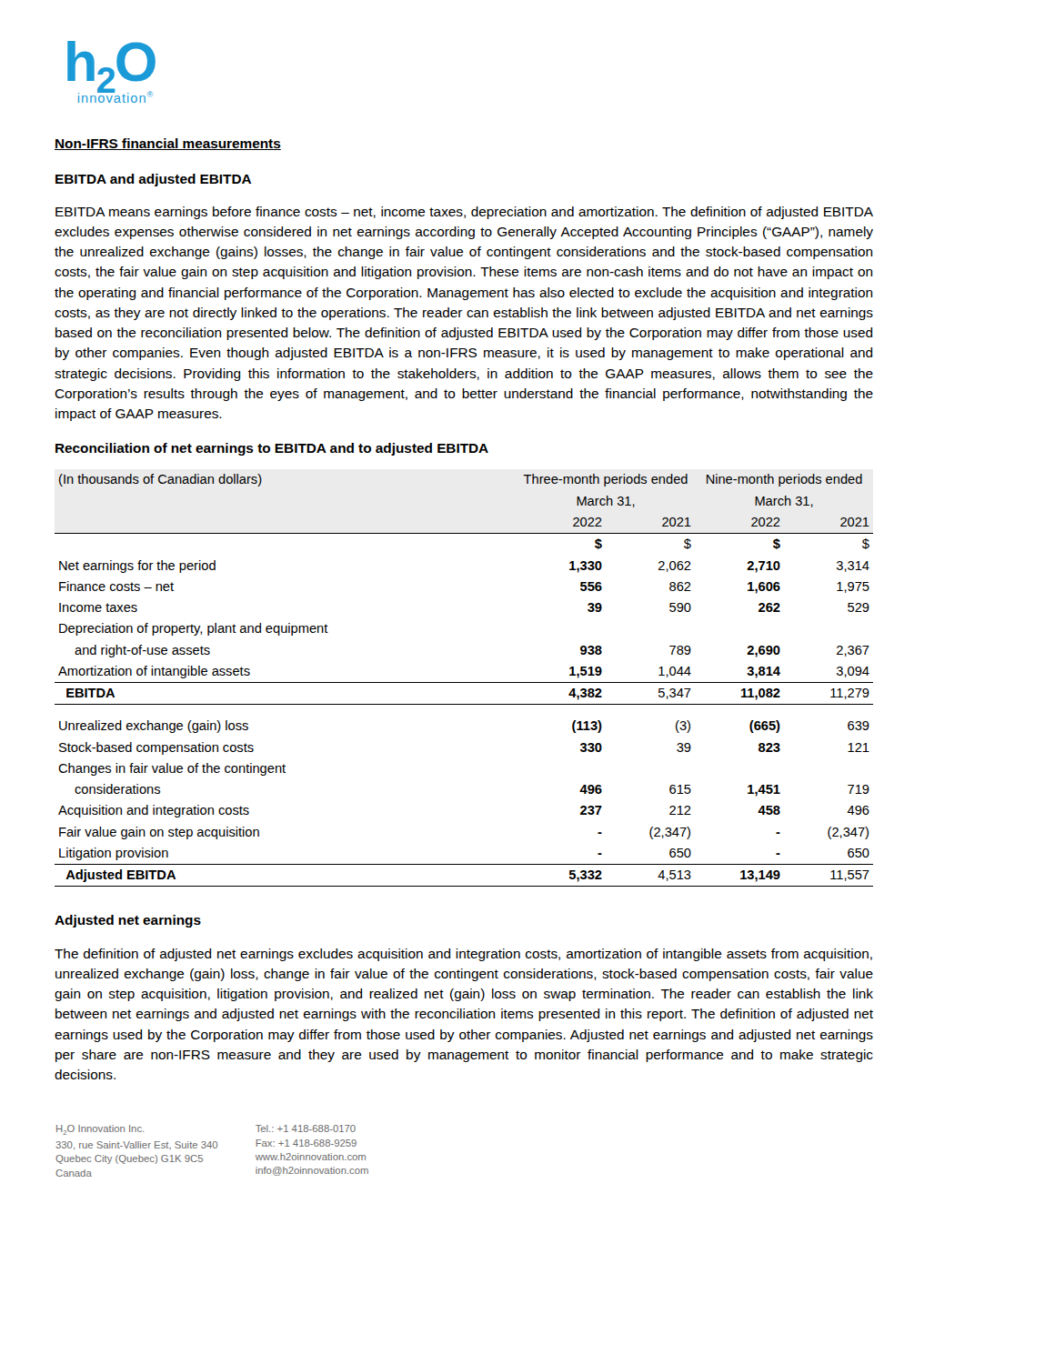h2Oinnovation®
Non-IFRS financial measurements
EBITDA and adjusted EBITDA
EBITDA means earnings before finance costs – net, income taxes, depreciation and amortization. The definition of adjusted EBITDA excludes expenses otherwise considered in net earnings according to Generally Accepted Accounting Principles (“GAAP”), namely the unrealized exchange (gains) losses, the change in fair value of contingent considerations and the stock-based compensation costs, the fair value gain on step acquisition and litigation provision. These items are non-cash items and do not have an impact on the operating and financial performance of the Corporation. Management has also elected to exclude the acquisition and integration costs, as they are not directly linked to the operations. The reader can establish the link between adjusted EBITDA and net earnings based on the reconciliation presented below. The definition of adjusted EBITDA used by the Corporation may differ from those used by other companies. Even though adjusted EBITDA is a non-IFRS measure, it is used by management to make operational and strategic decisions. Providing this information to the stakeholders, in addition to the GAAP measures, allows them to see the Corporation’s results through the eyes of management, and to better understand the financial performance, notwithstanding the impact of GAAP measures.
Reconciliation of net earnings to EBITDA and to adjusted EBITDA
| (In thousands of Canadian dollars) | Three-month periods ended | Nine-month periods ended |
| | March 31, | March 31, |
| | 2022 | 2021 | 2022 | 2021 |
| | $ | $ | $ | $ |
| Net earnings for the period | 1,330 | 2,062 | 2,710 | 3,314 |
| Finance costs – net | 556 | 862 | 1,606 | 1,975 |
| Income taxes | 39 | 590 | 262 | 529 |
| Depreciation of property, plant and equipment | | | | |
| and right-of-use assets | 938 | 789 | 2,690 | 2,367 |
| Amortization of intangible assets | 1,519 | 1,044 | 3,814 | 3,094 |
| EBITDA | 4,382 | 5,347 | 11,082 | 11,279 |
| Unrealized exchange (gain) loss | (113) | (3) | (665) | 639 |
| Stock-based compensation costs | 330 | 39 | 823 | 121 |
| Changes in fair value of the contingent | | | | |
| considerations | 496 | 615 | 1,451 | 719 |
| Acquisition and integration costs | 237 | 212 | 458 | 496 |
| Fair value gain on step acquisition | - | (2,347) | - | (2,347) |
| Litigation provision | - | 650 | - | 650 |
| Adjusted EBITDA | 5,332 | 4,513 | 13,149 | 11,557 |
Adjusted net earnings
The definition of adjusted net earnings excludes acquisition and integration costs, amortization of intangible assets from acquisition, unrealized exchange (gain) loss, change in fair value of the contingent considerations, stock-based compensation costs, fair value gain on step acquisition, litigation provision, and realized net (gain) loss on swap termination. The reader can establish the link between net earnings and adjusted net earnings with the reconciliation items presented in this report. The definition of adjusted net earnings used by the Corporation may differ from those used by other companies. Adjusted net earnings and adjusted net earnings per share are non-IFRS measure and they are used by management to monitor financial performance and to make strategic decisions.
| H 2 O Innovation Inc. 330, rue Saint-Vallier Est, Suite 340 Quebec City (Quebec) G1K 9C5 Canada | Tel.: +1 418-688-0170 Fax: +1 418-688-9259 www.h2oinnovation.com info@h2oinnovation.com |